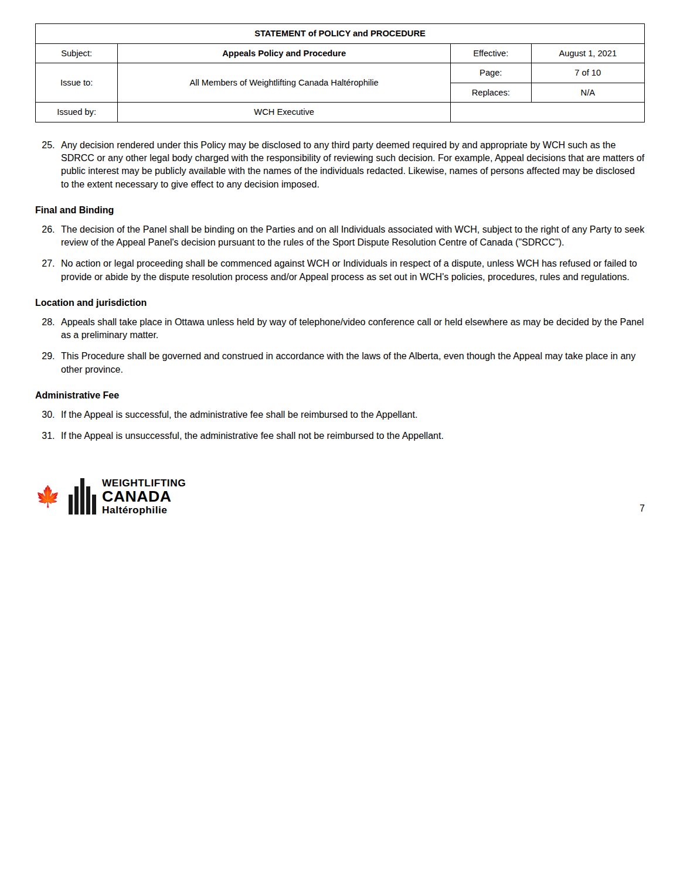| STATEMENT of POLICY and PROCEDURE |
| Subject: | Appeals Policy and Procedure | Effective: | August 1, 2021 |
| Issue to: | All Members of Weightlifting Canada Haltérophilie | Page: | 7 of 10 |
| Replaces: | N/A |
| Issued by: | WCH Executive | |
Any decision rendered under this Policy may be disclosed to any third party deemed required by and appropriate by WCH such as the SDRCC or any other legal body charged with the responsibility of reviewing such decision. For example, Appeal decisions that are matters of public interest may be publicly available with the names of the individuals redacted. Likewise, names of persons affected may be disclosed to the extent necessary to give effect to any decision imposed.
Final and Binding
The decision of the Panel shall be binding on the Parties and on all Individuals associated with WCH, subject to the right of any Party to seek review of the Appeal Panel's decision pursuant to the rules of the Sport Dispute Resolution Centre of Canada ("SDRCC").
No action or legal proceeding shall be commenced against WCH or Individuals in respect of a dispute, unless WCH has refused or failed to provide or abide by the dispute resolution process and/or Appeal process as set out in WCH's policies, procedures, rules and regulations.
Location and jurisdiction
Appeals shall take place in Ottawa unless held by way of telephone/video conference call or held elsewhere as may be decided by the Panel as a preliminary matter.
This Procedure shall be governed and construed in accordance with the laws of the Alberta, even though the Appeal may take place in any other province.
Administrative Fee
If the Appeal is successful, the administrative fee shall be reimbursed to the Appellant.
If the Appeal is unsuccessful, the administrative fee shall not be reimbursed to the Appellant.
🍁
WEIGHTLIFTING
CANADA
Haltérophilie
7